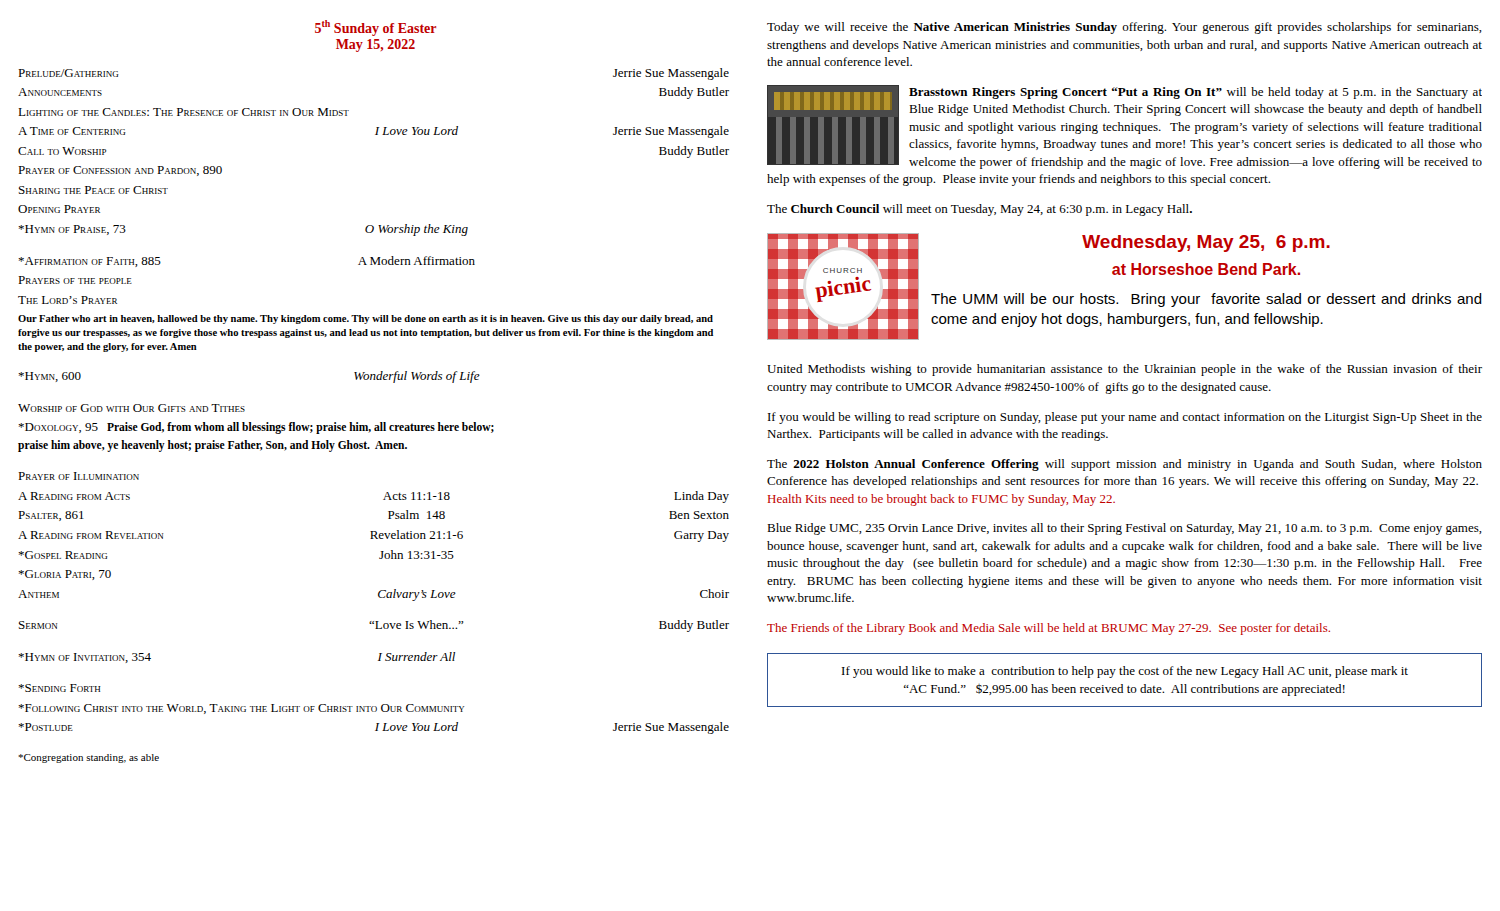5th Sunday of Easter May 15, 2022
| Prelude/Gathering | | Jerrie Sue Massengale |
| Announcements | | Buddy Butler |
| Lighting of the Candles: The Presence of Christ in Our Midst |
| A Time of Centering | I Love You Lord | Jerrie Sue Massengale |
| Call to Worship | | Buddy Butler |
| Prayer of Confession and Pardon, 890 |
| Sharing the Peace of Christ |
| Opening Prayer |
| *Hymn of Praise, 73 | O Worship the King | |
| *Affirmation of Faith, 885 | A Modern Affirmation | |
| Prayers of the people |
| The Lord’s Prayer |
| Our Father who art in heaven, hallowed be thy name. Thy kingdom come. Thy will be done on earth as it is in heaven. Give us this day our daily bread, and forgive us our trespasses, as we forgive those who trespass against us, and lead us not into temptation, but deliver us from evil. For thine is the kingdom and the power, and the glory, for ever. Amen |
| *Hymn, 600 | Wonderful Words of Life | |
| Worship of God with Our Gifts and Tithes |
| *Doxology, 95 Praise God, from whom all blessings flow; praise him, all creatures here below; praise him above, ye heavenly host; praise Father, Son, and Holy Ghost. Amen. |
| Prayer of Illumination |
| A Reading from Acts | Acts 11:1-18 | Linda Day |
| Psalter, 861 | Psalm 148 | Ben Sexton |
| A Reading from Revelation | Revelation 21:1-6 | Garry Day |
| *Gospel Reading | John 13:31-35 | |
| *Gloria Patri, 70 | | |
| Anthem | Calvary’s Love | Choir |
| Sermon | “Love Is When...” | Buddy Butler |
| *Hymn of Invitation, 354 | I Surrender All | |
| *Sending Forth |
| *Following Christ into the World, Taking the Light of Christ into Our Community |
| *Postlude | I Love You Lord | Jerrie Sue Massengale |
*Congregation standing, as able
Today we will receive the Native American Ministries Sunday offering. Your generous gift provides scholarships for seminarians, strengthens and develops Native American ministries and communities, both urban and rural, and supports Native American outreach at the annual conference level.
Brasstown Ringers Spring Concert “Put a Ring On It” will be held today at 5 p.m. in the Sanctuary at Blue Ridge United Methodist Church. Their Spring Concert will showcase the beauty and depth of handbell music and spotlight various ringing techniques. The program’s variety of selections will feature traditional classics, favorite hymns, Broadway tunes and more! This year’s concert series is dedicated to all those who welcome the power of friendship and the magic of love. Free admission—a love offering will be received to help with expenses of the group. Please invite your friends and neighbors to this special concert.
The Church Council will meet on Tuesday, May 24, at 6:30 p.m. in Legacy Hall.
CHURCH
picnic
Wednesday, May 25, 6 p.m.
at Horseshoe Bend Park.
The UMM will be our hosts. Bring your favorite salad or dessert and drinks and come and enjoy hot dogs, hamburgers, fun, and fellowship.
United Methodists wishing to provide humanitarian assistance to the Ukrainian people in the wake of the Russian invasion of their country may contribute to UMCOR Advance #982450-100% of gifts go to the designated cause.
If you would be willing to read scripture on Sunday, please put your name and contact information on the Liturgist Sign-Up Sheet in the Narthex. Participants will be called in advance with the readings.
The 2022 Holston Annual Conference Offering will support mission and ministry in Uganda and South Sudan, where Holston Conference has developed relationships and sent resources for more than 16 years. We will receive this offering on Sunday, May 22. Health Kits need to be brought back to FUMC by Sunday, May 22.
Blue Ridge UMC, 235 Orvin Lance Drive, invites all to their Spring Festival on Saturday, May 21, 10 a.m. to 3 p.m. Come enjoy games, bounce house, scavenger hunt, sand art, cakewalk for adults and a cupcake walk for children, food and a bake sale. There will be live music throughout the day (see bulletin board for schedule) and a magic show from 12:30—1:30 p.m. in the Fellowship Hall. Free entry. BRUMC has been collecting hygiene items and these will be given to anyone who needs them. For more information visit www.brumc.life.
The Friends of the Library Book and Media Sale will be held at BRUMC May 27-29. See poster for details.
If you would like to make a contribution to help pay the cost of the new Legacy Hall AC unit, please mark it “AC Fund.” $2,995.00 has been received to date. All contributions are appreciated!